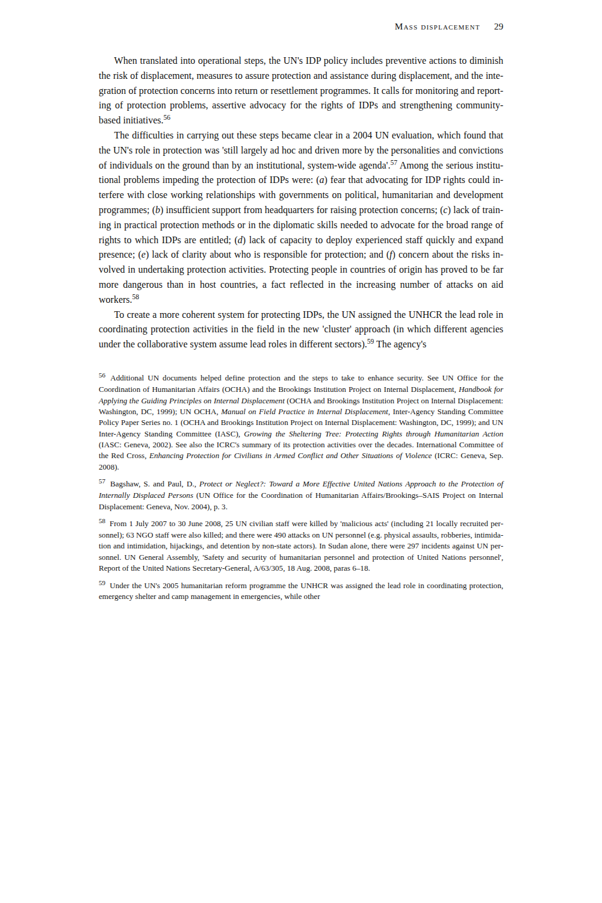Mass displacement 29
When translated into operational steps, the UN's IDP policy includes preventive actions to diminish the risk of displacement, measures to assure protection and assistance during displacement, and the integration of protection concerns into return or resettlement programmes. It calls for monitoring and reporting of protection problems, assertive advocacy for the rights of IDPs and strengthening community-based initiatives.56
The difficulties in carrying out these steps became clear in a 2004 UN evaluation, which found that the UN's role in protection was 'still largely ad hoc and driven more by the personalities and convictions of individuals on the ground than by an institutional, system-wide agenda'.57 Among the serious institutional problems impeding the protection of IDPs were: (a) fear that advocating for IDP rights could interfere with close working relationships with governments on political, humanitarian and development programmes; (b) insufficient support from headquarters for raising protection concerns; (c) lack of training in practical protection methods or in the diplomatic skills needed to advocate for the broad range of rights to which IDPs are entitled; (d) lack of capacity to deploy experienced staff quickly and expand presence; (e) lack of clarity about who is responsible for protection; and (f) concern about the risks involved in undertaking protection activities. Protecting people in countries of origin has proved to be far more dangerous than in host countries, a fact reflected in the increasing number of attacks on aid workers.58
To create a more coherent system for protecting IDPs, the UN assigned the UNHCR the lead role in coordinating protection activities in the field in the new 'cluster' approach (in which different agencies under the collaborative system assume lead roles in different sectors).59 The agency's
56 Additional UN documents helped define protection and the steps to take to enhance security. See UN Office for the Coordination of Humanitarian Affairs (OCHA) and the Brookings Institution Project on Internal Displacement, Handbook for Applying the Guiding Principles on Internal Displacement (OCHA and Brookings Institution Project on Internal Displacement: Washington, DC, 1999); UN OCHA, Manual on Field Practice in Internal Displacement, Inter-Agency Standing Committee Policy Paper Series no. 1 (OCHA and Brookings Institution Project on Internal Displacement: Washington, DC, 1999); and UN Inter-Agency Standing Committee (IASC), Growing the Sheltering Tree: Protecting Rights through Humanitarian Action (IASC: Geneva, 2002). See also the ICRC's summary of its protection activities over the decades. International Committee of the Red Cross, Enhancing Protection for Civilians in Armed Conflict and Other Situations of Violence (ICRC: Geneva, Sep. 2008).
57 Bagshaw, S. and Paul, D., Protect or Neglect?: Toward a More Effective United Nations Approach to the Protection of Internally Displaced Persons (UN Office for the Coordination of Humanitarian Affairs/Brookings–SAIS Project on Internal Displacement: Geneva, Nov. 2004), p. 3.
58 From 1 July 2007 to 30 June 2008, 25 UN civilian staff were killed by 'malicious acts' (including 21 locally recruited personnel); 63 NGO staff were also killed; and there were 490 attacks on UN personnel (e.g. physical assaults, robberies, intimidation and intimidation, hijackings, and detention by non-state actors). In Sudan alone, there were 297 incidents against UN personnel. UN General Assembly, 'Safety and security of humanitarian personnel and protection of United Nations personnel', Report of the United Nations Secretary-General, A/63/305, 18 Aug. 2008, paras 6–18.
59 Under the UN's 2005 humanitarian reform programme the UNHCR was assigned the lead role in coordinating protection, emergency shelter and camp management in emergencies, while other